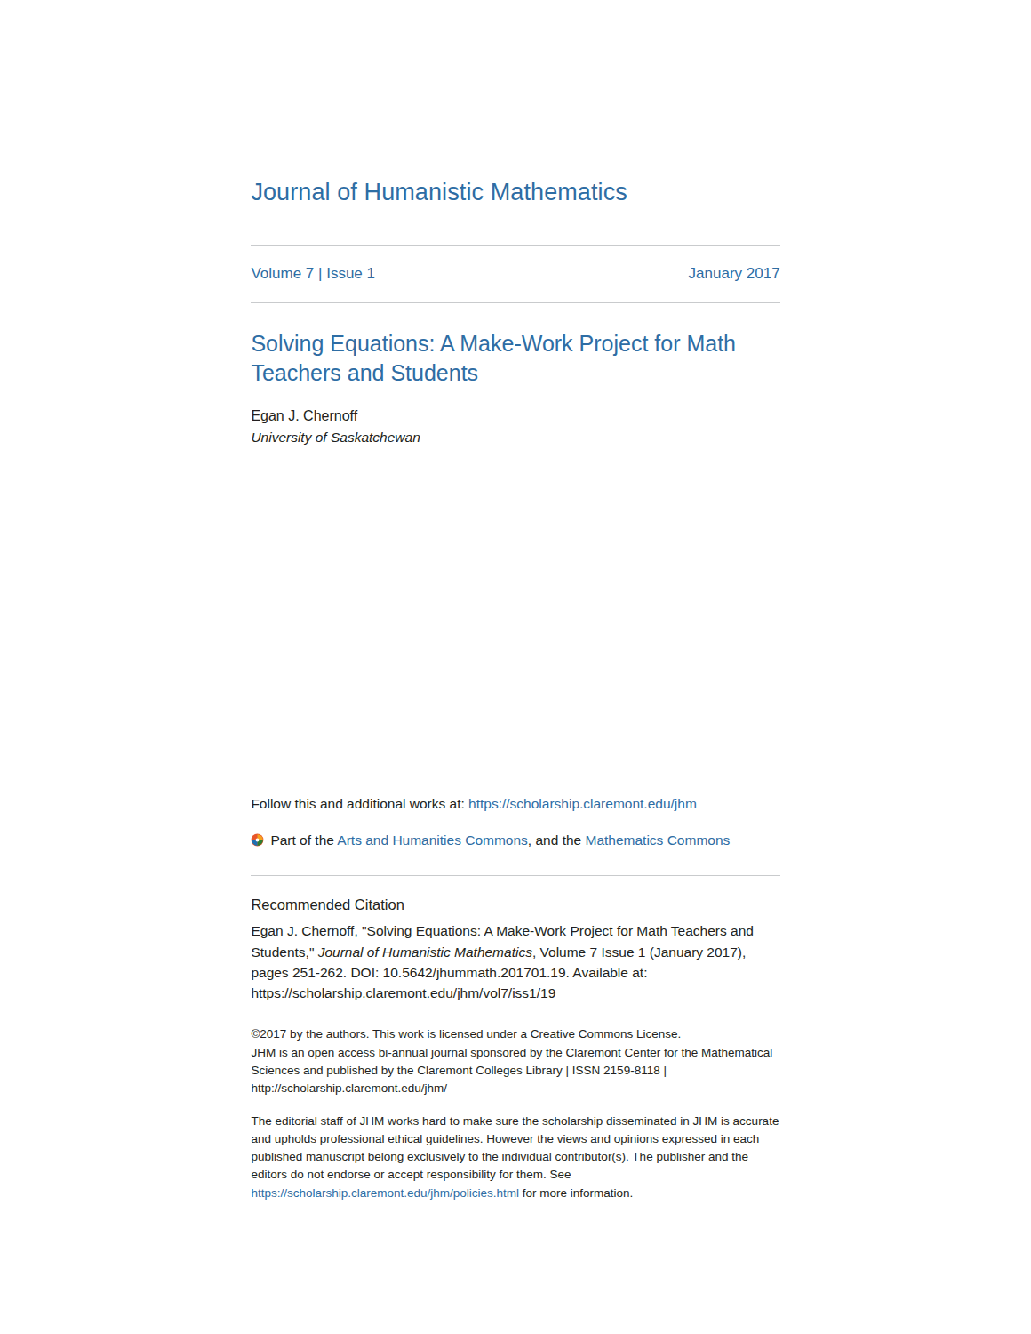Journal of Humanistic Mathematics
Volume 7 | Issue 1 January 2017
Solving Equations: A Make-Work Project for Math Teachers and Students
Egan J. Chernoff
University of Saskatchewan
Follow this and additional works at: https://scholarship.claremont.edu/jhm
Part of the Arts and Humanities Commons, and the Mathematics Commons
Recommended Citation
Egan J. Chernoff, "Solving Equations: A Make-Work Project for Math Teachers and Students," Journal of Humanistic Mathematics, Volume 7 Issue 1 (January 2017), pages 251-262. DOI: 10.5642/jhummath.201701.19. Available at: https://scholarship.claremont.edu/jhm/vol7/iss1/19
©2017 by the authors. This work is licensed under a Creative Commons License.
JHM is an open access bi-annual journal sponsored by the Claremont Center for the Mathematical Sciences and published by the Claremont Colleges Library | ISSN 2159-8118 | http://scholarship.claremont.edu/jhm/
The editorial staff of JHM works hard to make sure the scholarship disseminated in JHM is accurate and upholds professional ethical guidelines. However the views and opinions expressed in each published manuscript belong exclusively to the individual contributor(s). The publisher and the editors do not endorse or accept responsibility for them. See https://scholarship.claremont.edu/jhm/policies.html for more information.